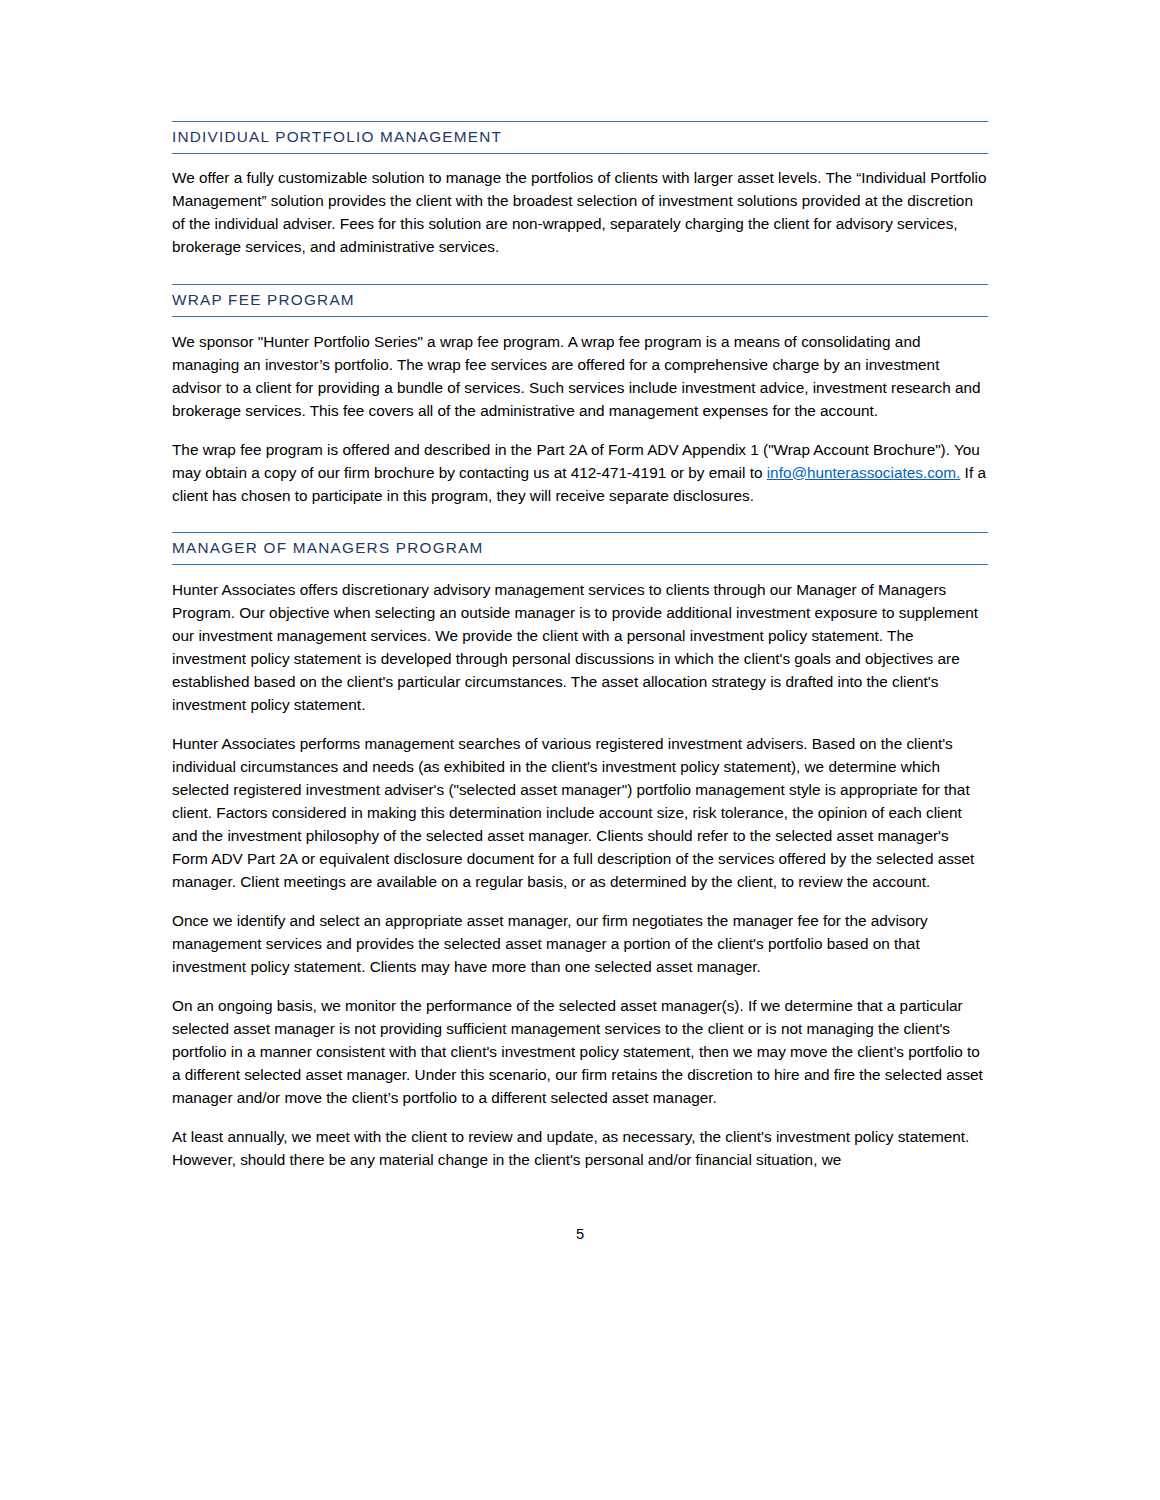Individual Portfolio Management
We offer a fully customizable solution to manage the portfolios of clients with larger asset levels. The “Individual Portfolio Management” solution provides the client with the broadest selection of investment solutions provided at the discretion of the individual adviser. Fees for this solution are non-wrapped, separately charging the client for advisory services, brokerage services, and administrative services.
Wrap Fee Program
We sponsor "Hunter Portfolio Series" a wrap fee program. A wrap fee program is a means of consolidating and managing an investor’s portfolio. The wrap fee services are offered for a comprehensive charge by an investment advisor to a client for providing a bundle of services. Such services include investment advice, investment research and brokerage services. This fee covers all of the administrative and management expenses for the account.
The wrap fee program is offered and described in the Part 2A of Form ADV Appendix 1 ("Wrap Account Brochure"). You may obtain a copy of our firm brochure by contacting us at 412-471-4191 or by email to info@hunterassociates.com. If a client has chosen to participate in this program, they will receive separate disclosures.
Manager of Managers Program
Hunter Associates offers discretionary advisory management services to clients through our Manager of Managers Program. Our objective when selecting an outside manager is to provide additional investment exposure to supplement our investment management services. We provide the client with a personal investment policy statement. The investment policy statement is developed through personal discussions in which the client's goals and objectives are established based on the client's particular circumstances. The asset allocation strategy is drafted into the client's investment policy statement.
Hunter Associates performs management searches of various registered investment advisers. Based on the client's individual circumstances and needs (as exhibited in the client's investment policy statement), we determine which selected registered investment adviser's ("selected asset manager") portfolio management style is appropriate for that client. Factors considered in making this determination include account size, risk tolerance, the opinion of each client and the investment philosophy of the selected asset manager. Clients should refer to the selected asset manager's Form ADV Part 2A or equivalent disclosure document for a full description of the services offered by the selected asset manager. Client meetings are available on a regular basis, or as determined by the client, to review the account.
Once we identify and select an appropriate asset manager, our firm negotiates the manager fee for the advisory management services and provides the selected asset manager a portion of the client's portfolio based on that investment policy statement. Clients may have more than one selected asset manager.
On an ongoing basis, we monitor the performance of the selected asset manager(s). If we determine that a particular selected asset manager is not providing sufficient management services to the client or is not managing the client's portfolio in a manner consistent with that client's investment policy statement, then we may move the client’s portfolio to a different selected asset manager. Under this scenario, our firm retains the discretion to hire and fire the selected asset manager and/or move the client’s portfolio to a different selected asset manager.
At least annually, we meet with the client to review and update, as necessary, the client's investment policy statement. However, should there be any material change in the client's personal and/or financial situation, we
5